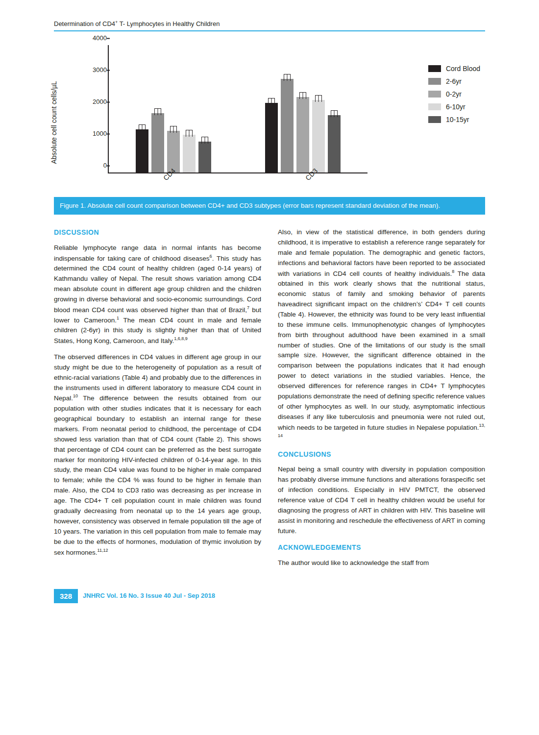Determination of CD4+ T- Lymphocytes in Healthy Children
Absolute cell count cells/µL
4000
3000
2000
1000
0
CD4
CD3
Cord Blood
2-6yr
0-2yr
6-10yr
10-15yr
Figure 1. Absolute cell count comparison between CD4+ and CD3 subtypes (error bars represent standard deviation of the mean).
DISCUSSION
Reliable lymphocyte range data in normal infants has become indispensable for taking care of childhood diseases6. This study has determined the CD4 count of healthy children (aged 0-14 years) of Kathmandu valley of Nepal. The result shows variation among CD4 mean absolute count in different age group children and the children growing in diverse behavioral and socio-economic surroundings. Cord blood mean CD4 count was observed higher than that of Brazil,7 but lower to Cameroon.1 The mean CD4 count in male and female children (2-6yr) in this study is slightly higher than that of United States, Hong Kong, Cameroon, and Italy.1,6,8,9
The observed differences in CD4 values in different age group in our study might be due to the heterogeneity of population as a result of ethnic-racial variations (Table 4) and probably due to the differences in the instruments used in different laboratory to measure CD4 count in Nepal.10 The difference between the results obtained from our population with other studies indicates that it is necessary for each geographical boundary to establish an internal range for these markers. From neonatal period to childhood, the percentage of CD4 showed less variation than that of CD4 count (Table 2). This shows that percentage of CD4 count can be preferred as the best surrogate marker for monitoring HIV-infected children of 0-14-year age. In this study, the mean CD4 value was found to be higher in male compared to female; while the CD4 % was found to be higher in female than male. Also, the CD4 to CD3 ratio was decreasing as per increase in age. The CD4+ T cell population count in male children was found gradually decreasing from neonatal up to the 14 years age group, however, consistency was observed in female population till the age of 10 years. The variation in this cell population from male to female may be due to the effects of hormones, modulation of thymic involution by sex hormones.11,12
Also, in view of the statistical difference, in both genders during childhood, it is imperative to establish a reference range separately for male and female population. The demographic and genetic factors, infections and behavioral factors have been reported to be associated with variations in CD4 cell counts of healthy individuals.8 The data obtained in this work clearly shows that the nutritional status, economic status of family and smoking behavior of parents haveadirect significant impact on the children’s’ CD4+ T cell counts (Table 4). However, the ethnicity was found to be very least influential to these immune cells. Immunophenotypic changes of lymphocytes from birth throughout adulthood have been examined in a small number of studies. One of the limitations of our study is the small sample size. However, the significant difference obtained in the comparison between the populations indicates that it had enough power to detect variations in the studied variables. Hence, the observed differences for reference ranges in CD4+ T lymphocytes populations demonstrate the need of defining specific reference values of other lymphocytes as well. In our study, asymptomatic infectious diseases if any like tuberculosis and pneumonia were not ruled out, which needs to be targeted in future studies in Nepalese population.13, 14
CONCLUSIONS
Nepal being a small country with diversity in population composition has probably diverse immune functions and alterations foraspecific set of infection conditions. Especially in HIV PMTCT, the observed reference value of CD4 T cell in healthy children would be useful for diagnosing the progress of ART in children with HIV. This baseline will assist in monitoring and reschedule the effectiveness of ART in coming future.
ACKNOWLEDGEMENTS
The author would like to acknowledge the staff from
328
JNHRC Vol. 16 No. 3 Issue 40 Jul - Sep 2018